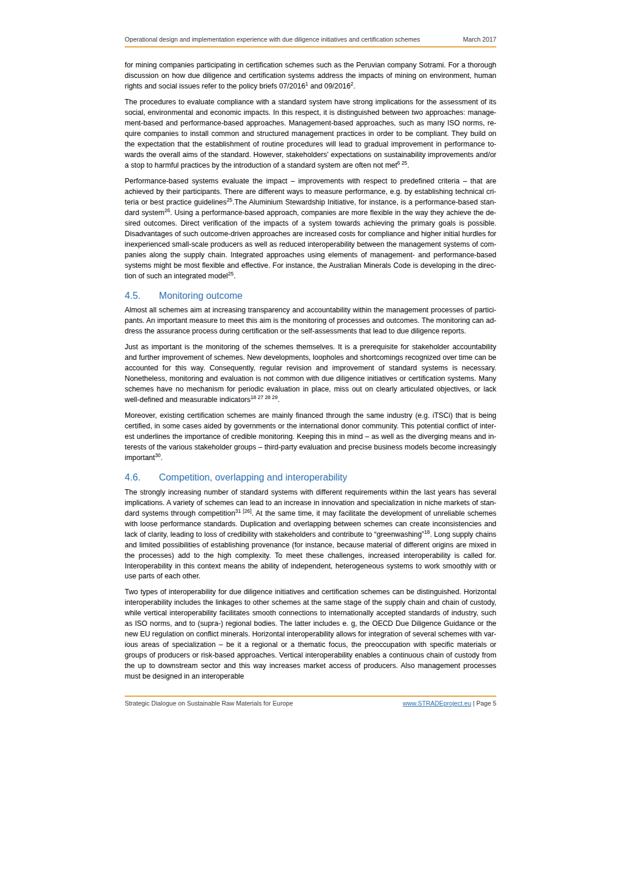Operational design and implementation experience with due diligence initiatives and certification schemes
March 2017
for mining companies participating in certification schemes such as the Peruvian company Sotrami. For a thorough discussion on how due diligence and certification systems address the impacts of mining on environment, human rights and social issues refer to the policy briefs 07/20161 and 09/20162.
The procedures to evaluate compliance with a standard system have strong implications for the assessment of its social, environmental and economic impacts. In this respect, it is distinguished between two approaches: management-based and performance-based approaches. Management-based approaches, such as many ISO norms, require companies to install common and structured management practices in order to be compliant. They build on the expectation that the establishment of routine procedures will lead to gradual improvement in performance towards the overall aims of the standard. However, stakeholders' expectations on sustainability improvements and/or a stop to harmful practices by the introduction of a standard system are often not met6 25.
Performance-based systems evaluate the impact – improvements with respect to predefined criteria – that are achieved by their participants. There are different ways to measure performance, e.g. by establishing technical criteria or best practice guidelines25.The Aluminium Stewardship Initiative, for instance, is a performance-based standard system26. Using a performance-based approach, companies are more flexible in the way they achieve the desired outcomes. Direct verification of the impacts of a system towards achieving the primary goals is possible. Disadvantages of such outcome-driven approaches are increased costs for compliance and higher initial hurdles for inexperienced small-scale producers as well as reduced interoperability between the management systems of companies along the supply chain. Integrated approaches using elements of management- and performance-based systems might be most flexible and effective. For instance, the Australian Minerals Code is developing in the direction of such an integrated model25.
4.5. Monitoring outcome
Almost all schemes aim at increasing transparency and accountability within the management processes of participants. An important measure to meet this aim is the monitoring of processes and outcomes. The monitoring can address the assurance process during certification or the self-assessments that lead to due diligence reports.
Just as important is the monitoring of the schemes themselves. It is a prerequisite for stakeholder accountability and further improvement of schemes. New developments, loopholes and shortcomings recognized over time can be accounted for this way. Consequently, regular revision and improvement of standard systems is necessary. Nonetheless, monitoring and evaluation is not common with due diligence initiatives or certification systems. Many schemes have no mechanism for periodic evaluation in place, miss out on clearly articulated objectives, or lack well-defined and measurable indicators18 27 28 29.
Moreover, existing certification schemes are mainly financed through the same industry (e.g. iTSCi) that is being certified, in some cases aided by governments or the international donor community. This potential conflict of interest underlines the importance of credible monitoring. Keeping this in mind – as well as the diverging means and interests of the various stakeholder groups – third-party evaluation and precise business models become increasingly important30.
4.6. Competition, overlapping and interoperability
The strongly increasing number of standard systems with different requirements within the last years has several implications. A variety of schemes can lead to an increase in innovation and specialization in niche markets of standard systems through competition31 [26]. At the same time, it may facilitate the development of unreliable schemes with loose performance standards. Duplication and overlapping between schemes can create inconsistencies and lack of clarity, leading to loss of credibility with stakeholders and contribute to “greenwashing”18. Long supply chains and limited possibilities of establishing provenance (for instance, because material of different origins are mixed in the processes) add to the high complexity. To meet these challenges, increased interoperability is called for. Interoperability in this context means the ability of independent, heterogeneous systems to work smoothly with or use parts of each other.
Two types of interoperability for due diligence initiatives and certification schemes can be distinguished. Horizontal interoperability includes the linkages to other schemes at the same stage of the supply chain and chain of custody, while vertical interoperability facilitates smooth connections to internationally accepted standards of industry, such as ISO norms, and to (supra-) regional bodies. The latter includes e. g, the OECD Due Diligence Guidance or the new EU regulation on conflict minerals. Horizontal interoperability allows for integration of several schemes with various areas of specialization – be it a regional or a thematic focus, the preoccupation with specific materials or groups of producers or risk-based approaches. Vertical interoperability enables a continuous chain of custody from the up to downstream sector and this way increases market access of producers. Also management processes must be designed in an interoperable
Strategic Dialogue on Sustainable Raw Materials for Europe
www.STRADEproject.eu | Page 5